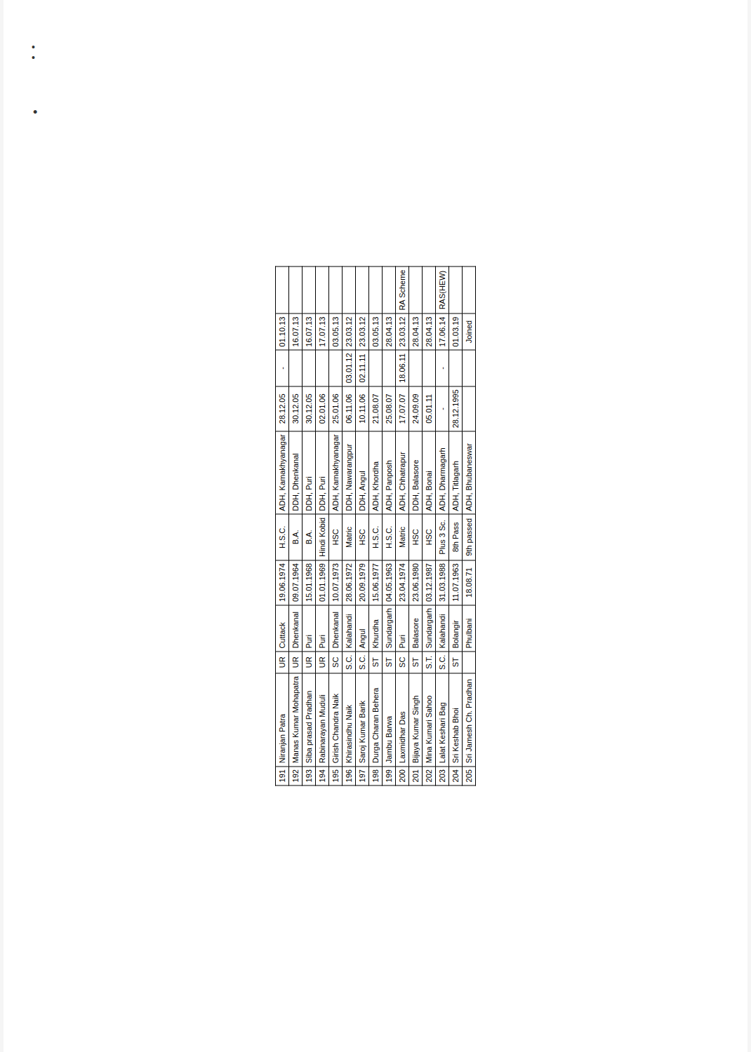•
•
•
| 191 | Niranjan Patra | UR | Cuttack | 19.06.1974 | H.S.C. | ADH, Kamakhyanagar | 28.12.05 | - | 01.10.13 | |
| 192 | Manas Kumar Mohapatra | UR | Dhenkanal | 09.07.1964 | B.A. | DDH, Dhenkanal | 30.12.05 | | 16.07.13 | |
| 193 | Siba prasad Pradhan | UR | Puri | 15.01.1968 | B.A. | DDH, Puri | 30.12.05 | | 16.07.13 | |
| 194 | Rabinarayan Muduli | UR | Puri | 01.01.1969 | Hindi Kobid | DDH, Puri | 02.01.06 | | 17.07.13 | |
| 195 | Girish Chandra Naik | SC | Dhenkanal | 10.07.1973 | HSC | ADH, Kamakhyanagar | 25.01.06 | | 03.05.13 | |
| 196 | Khirasindhu Naik | S.C. | Kalahandi | 28.06.1972 | Matric | DDH, Nawarangpur | 06.11.06 | 03.01.12 | 23.03.12 | |
| 197 | Saroj Kumar Barik | S.C. | Angul | 20.09.1979 | HSC | DDH, Angul | 10.11.06 | 02.11.11 | 23.03.12 | |
| 198 | Durga Charan Behera | ST | Khurdha | 15.06.1977 | H.S.C. | ADH, Khordha | 21.08.07 | | 03.05.13 | |
| 199 | Jambu Barwa | ST | Sundargarh | 04.05.1963 | H.S.C. | ADH, Panposh | 25.08.07 | | 28.04.13 | |
| 200 | Laxmidhar Das | SC | Puri | 23.04.1974 | Matric | ADH, Chhatrapur | 17.07.07 | 18.06.11 | 23.03.12 | RA Scheme |
| 201 | Bijaya Kumar Singh | ST | Balasore | 23.06.1980 | HSC | DDH, Balasore | 24.09.09 | | 28.04.13 | |
| 202 | Mina Kumari Sahoo | S.T. | Sundargarh | 03.12.1987 | HSC | ADH, Bonai | 05.01.11 | | 28.04.13 | |
| 203 | Lalat Keshari Bag | S.C. | Kalahandi | 31.03.1988 | Plus 3 Sc. | ADH, Dharmagarh | - | - | 17.06.14 | RAS(HEW) |
| 204 | Sri Keshab Bhoi | ST | Bolangir | 11.07.1963 | 8th Pass | ADH, Titlagarh | 28.12.1995 | | 01.03.19 | |
| 205 | Sri Jamesh Ch. Pradhan | | Phulbani | 18.08.71 | 9th passed | ADH, Bhubaneswar | | | Joined | |